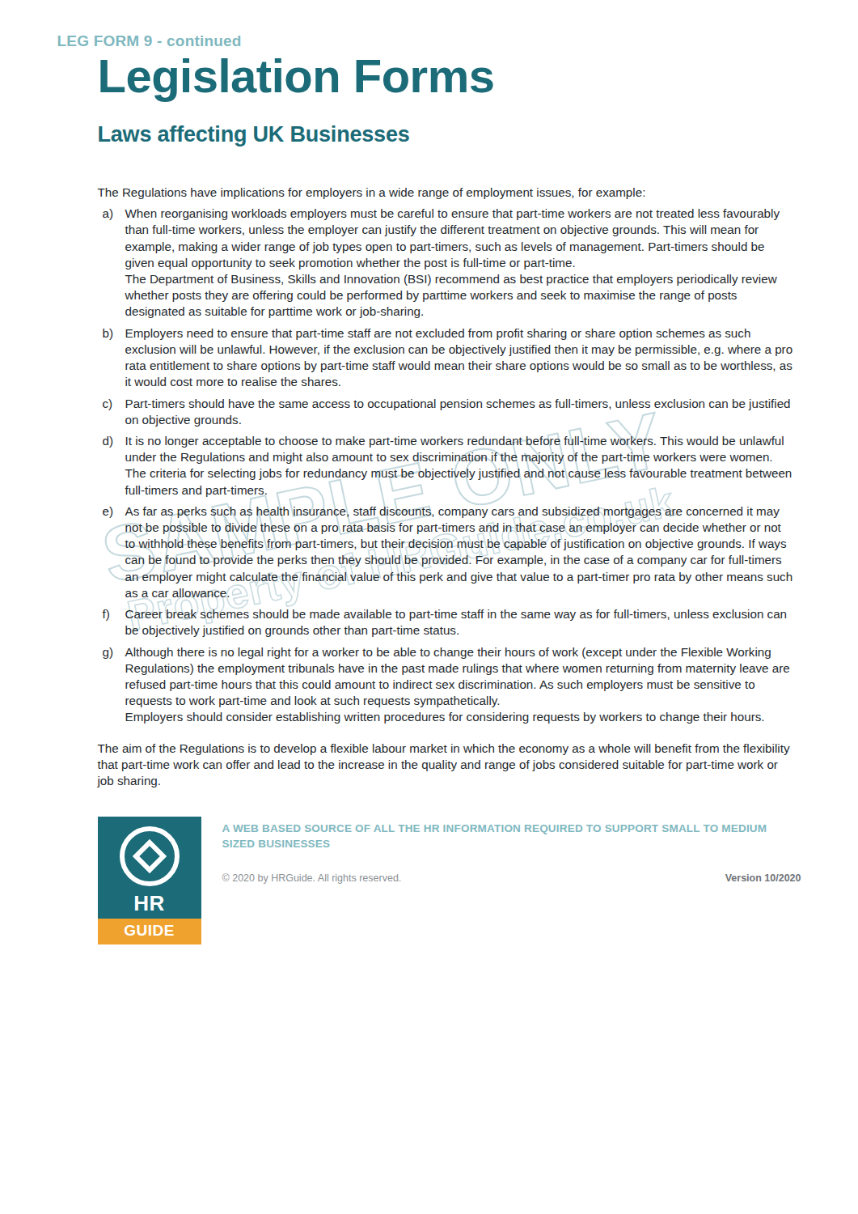SAMPLE ONLY
Property of HRGuide.co.uk
LEG FORM 9 - continued
Legislation Forms
Laws affecting UK Businesses
The Regulations have implications for employers in a wide range of employment issues, for example:
When reorganising workloads employers must be careful to ensure that part-time workers are not treated less favourably than full-time workers, unless the employer can justify the different treatment on objective grounds. This will mean for example, making a wider range of job types open to part-timers, such as levels of management. Part-timers should be given equal opportunity to seek promotion whether the post is full-time or part-time.
The Department of Business, Skills and Innovation (BSI) recommend as best practice that employers periodically review whether posts they are offering could be performed by parttime workers and seek to maximise the range of posts designated as suitable for parttime work or job-sharing.
Employers need to ensure that part-time staff are not excluded from profit sharing or share option schemes as such exclusion will be unlawful. However, if the exclusion can be objectively justified then it may be permissible, e.g. where a pro rata entitlement to share options by part-time staff would mean their share options would be so small as to be worthless, as it would cost more to realise the shares.
Part-timers should have the same access to occupational pension schemes as full-timers, unless exclusion can be justified on objective grounds.
It is no longer acceptable to choose to make part-time workers redundant before full-time workers. This would be unlawful under the Regulations and might also amount to sex discrimination if the majority of the part-time workers were women. The criteria for selecting jobs for redundancy must be objectively justified and not cause less favourable treatment between full-timers and part-timers.
As far as perks such as health insurance, staff discounts, company cars and subsidized mortgages are concerned it may not be possible to divide these on a pro rata basis for part-timers and in that case an employer can decide whether or not to withhold these benefits from part-timers, but their decision must be capable of justification on objective grounds. If ways can be found to provide the perks then they should be provided. For example, in the case of a company car for full-timers an employer might calculate the financial value of this perk and give that value to a part-timer pro rata by other means such as a car allowance.
Career break schemes should be made available to part-time staff in the same way as for full-timers, unless exclusion can be objectively justified on grounds other than part-time status.
Although there is no legal right for a worker to be able to change their hours of work (except under the Flexible Working Regulations) the employment tribunals have in the past made rulings that where women returning from maternity leave are refused part-time hours that this could amount to indirect sex discrimination. As such employers must be sensitive to requests to work part-time and look at such requests sympathetically.
Employers should consider establishing written procedures for considering requests by workers to change their hours.
The aim of the Regulations is to develop a flexible labour market in which the economy as a whole will benefit from the flexibility that part-time work can offer and lead to the increase in the quality and range of jobs considered suitable for part-time work or job sharing.
HR
GUIDE
A web based source of all the HR information required to support small to medium sized businesses
© 2020 by HRGuide. All rights reserved. Version 10/2020